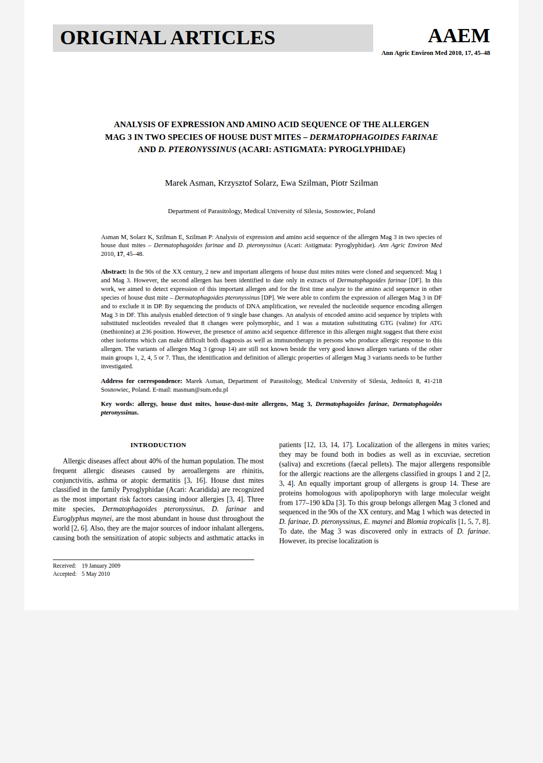ORIGINAL ARTICLES
AAEM
Ann Agric Environ Med 2010, 17, 45–48
Analysis of expression and amino acid sequence of the allergen
Mag 3 in two species of house dust mites – Dermatophagoides farinae
and D. pteronyssinus (Acari: Astigmata: Pyroglyphidae)
Marek Asman, Krzysztof Solarz, Ewa Szilman, Piotr Szilman
Department of Parasitology, Medical University of Silesia, Sosnowiec, Poland
Asman M, Solarz K, Szilman E, Szilman P: Analysis of expression and amino acid sequence of the allergen Mag 3 in two species of house dust mites – Dermatophagoides farinae and D. pteronyssinus (Acari: Astigmata: Pyroglyphidae). Ann Agric Environ Med 2010, 17, 45–48.
Abstract: In the 90s of the XX century, 2 new and important allergens of house dust mites mites were cloned and sequenced: Mag 1 and Mag 3. However, the second allergen has been identified to date only in extracts of Dermatophagoides farinae [DF]. In this work, we aimed to detect expression of this important allergen and for the first time analyze to the amino acid sequence in other species of house dust mite – Dermatophagoides pteronyssinus [DP]. We were able to confirm the expression of allergen Mag 3 in DF and to exclude it in DP. By sequencing the products of DNA amplification, we revealed the nucleotide sequence encoding allergen Mag 3 in DF. This analysis enabled detection of 9 single base changes. An analysis of encoded amino acid sequence by triplets with substituted nucleotides revealed that 8 changes were polymorphic, and 1 was a mutation substituting GTG (valine) for ATG (methionine) at 236 position. However, the presence of amino acid sequence difference in this allergen might suggest that there exist other isoforms which can make difficult both diagnosis as well as immunotherapy in persons who produce allergic response to this allergen. The variants of allergen Mag 3 (group 14) are still not known beside the very good known allergen variants of the other main groups 1, 2, 4, 5 or 7. Thus, the identification and definition of allergic properties of allergen Mag 3 variants needs to be further investigated.
Address for correspondence: Marek Asman, Department of Parasitology, Medical University of Silesia, Jedności 8, 41-218 Sosnowiec, Poland. E-mail: masman@sum.edu.pl
Key words: allergy, house dust mites, house-dust-mite allergens, Mag 3, Dermatophagoides farinae, Dermatophagoides pteronyssinus.
Introduction
Allergic diseases affect about 40% of the human population. The most frequent allergic diseases caused by aeroallergens are rhinitis, conjunctivitis, asthma or atopic dermatitis [3, 16]. House dust mites classified in the family Pyroglyphidae (Acari: Acaridida) are recognized as the most important risk factors causing indoor allergies [3, 4]. Three mite species, Dermatophagoides pteronyssinus, D. farinae and Euroglyphus maynei, are the most abundant in house dust throughout the world [2, 6]. Also, they are the major sources of indoor inhalant allergens, causing both the sensitization of atopic subjects and asthmatic attacks in patients [12, 13, 14, 17]. Localization of the allergens in mites varies; they may be found both in bodies as well as in excuviae, secretion (saliva) and excretions (faecal pellets). The major allergens responsible for the allergic reactions are the allergens classified in groups 1 and 2 [2, 3, 4]. An equally important group of allergens is group 14. These are proteins homologous with apolipophoryn with large molecular weight from 177–190 kDa [3]. To this group belongs allergen Mag 3 cloned and sequenced in the 90s of the XX century, and Mag 1 which was detected in D. farinae, D. pteronyssinus, E. maynei and Blomia tropicalis [1, 5, 7, 8]. To date, the Mag 3 was discovered only in extracts of D. farinae. However, its precise localization is
| Received: | 19 January 2009 |
| Accepted: | 5 May 2010 |